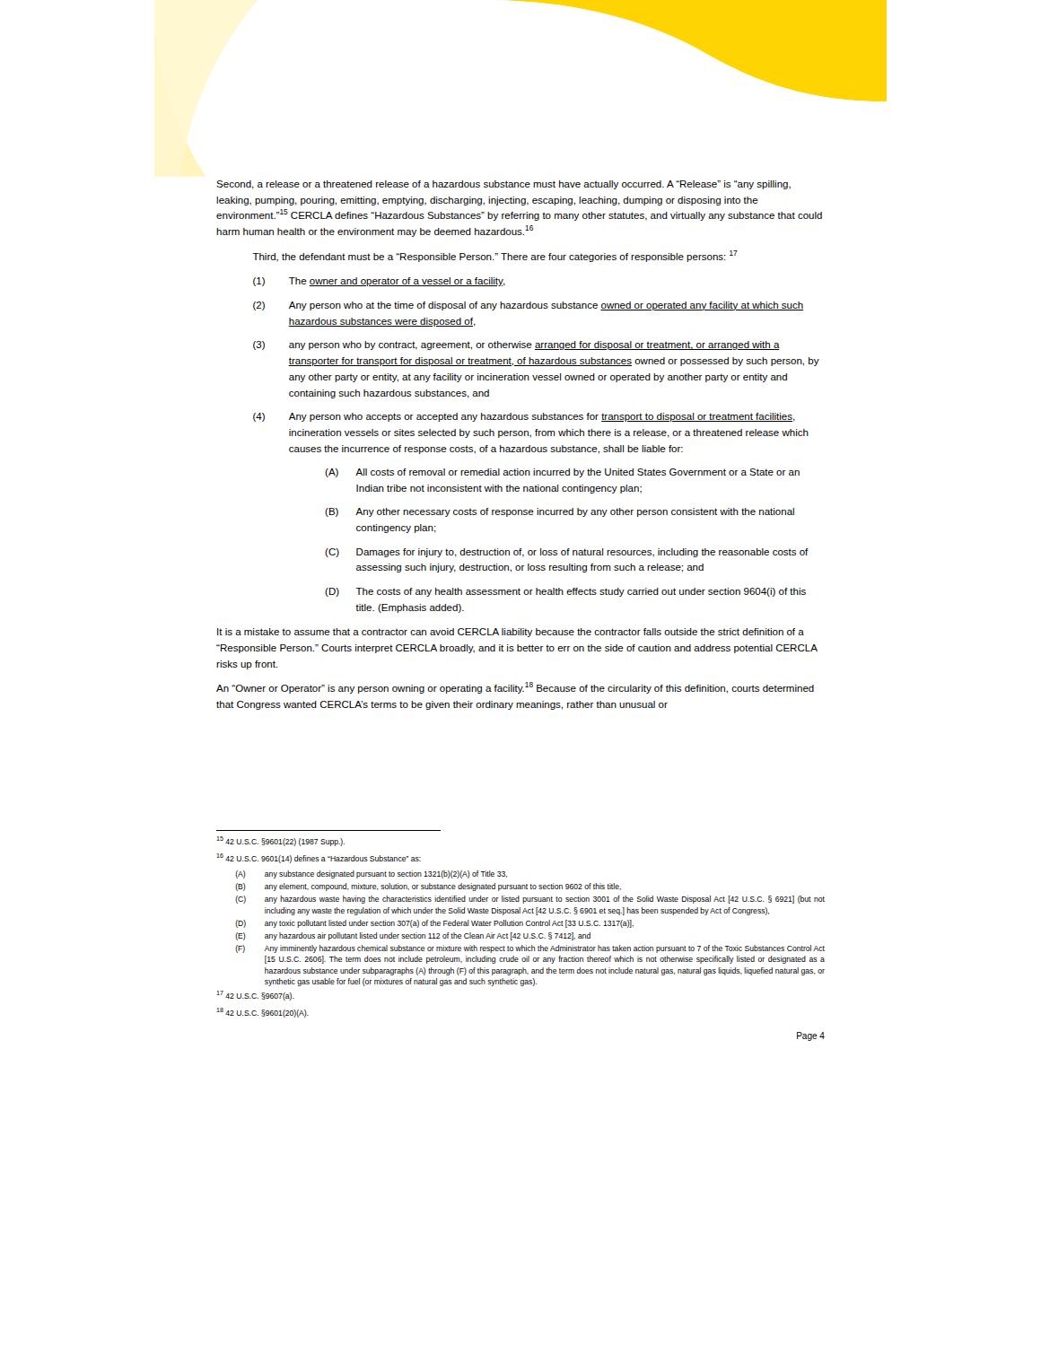Second, a release or a threatened release of a hazardous substance must have actually occurred. A “Release” is “any spilling, leaking, pumping, pouring, emitting, emptying, discharging, injecting, escaping, leaching, dumping or disposing into the environment.”15 CERCLA defines “Hazardous Substances” by referring to many other statutes, and virtually any substance that could harm human health or the environment may be deemed hazardous.16
Third, the defendant must be a “Responsible Person.” There are four categories of responsible persons: 17
(1) The owner and operator of a vessel or a facility,
(2) Any person who at the time of disposal of any hazardous substance owned or operated any facility at which such hazardous substances were disposed of,
(3) any person who by contract, agreement, or otherwise arranged for disposal or treatment, or arranged with a transporter for transport for disposal or treatment, of hazardous substances owned or possessed by such person, by any other party or entity, at any facility or incineration vessel owned or operated by another party or entity and containing such hazardous substances, and
(4) Any person who accepts or accepted any hazardous substances for transport to disposal or treatment facilities, incineration vessels or sites selected by such person, from which there is a release, or a threatened release which causes the incurrence of response costs, of a hazardous substance, shall be liable for:
(A) All costs of removal or remedial action incurred by the United States Government or a State or an Indian tribe not inconsistent with the national contingency plan;
(B) Any other necessary costs of response incurred by any other person consistent with the national contingency plan;
(C) Damages for injury to, destruction of, or loss of natural resources, including the reasonable costs of assessing such injury, destruction, or loss resulting from such a release; and
(D) The costs of any health assessment or health effects study carried out under section 9604(i) of this title. (Emphasis added).
It is a mistake to assume that a contractor can avoid CERCLA liability because the contractor falls outside the strict definition of a “Responsible Person.” Courts interpret CERCLA broadly, and it is better to err on the side of caution and address potential CERCLA risks up front.
An “Owner or Operator” is any person owning or operating a facility.18 Because of the circularity of this definition, courts determined that Congress wanted CERCLA’s terms to be given their ordinary meanings, rather than unusual or
15 42 U.S.C. §9601(22) (1987 Supp.).
16 42 U.S.C. 9601(14) defines a “Hazardous Substance” as:
(A) any substance designated pursuant to section 1321(b)(2)(A) of Title 33,
(B) any element, compound, mixture, solution, or substance designated pursuant to section 9602 of this title,
(C) any hazardous waste having the characteristics identified under or listed pursuant to section 3001 of the Solid Waste Disposal Act [42 U.S.C. § 6921] (but not including any waste the regulation of which under the Solid Waste Disposal Act [42 U.S.C. § 6901 et seq.] has been suspended by Act of Congress),
(D) any toxic pollutant listed under section 307(a) of the Federal Water Pollution Control Act [33 U.S.C. 1317(a)],
(E) any hazardous air pollutant listed under section 112 of the Clean Air Act [42 U.S.C. § 7412], and
(F) Any imminently hazardous chemical substance or mixture with respect to which the Administrator has taken action pursuant to 7 of the Toxic Substances Control Act [15 U.S.C. 2606]. The term does not include petroleum, including crude oil or any fraction thereof which is not otherwise specifically listed or designated as a hazardous substance under subparagraphs (A) through (F) of this paragraph, and the term does not include natural gas, natural gas liquids, liquefied natural gas, or synthetic gas usable for fuel (or mixtures of natural gas and such synthetic gas).
17 42 U.S.C. §9607(a).
18 42 U.S.C. §9601(20)(A).
Page 4